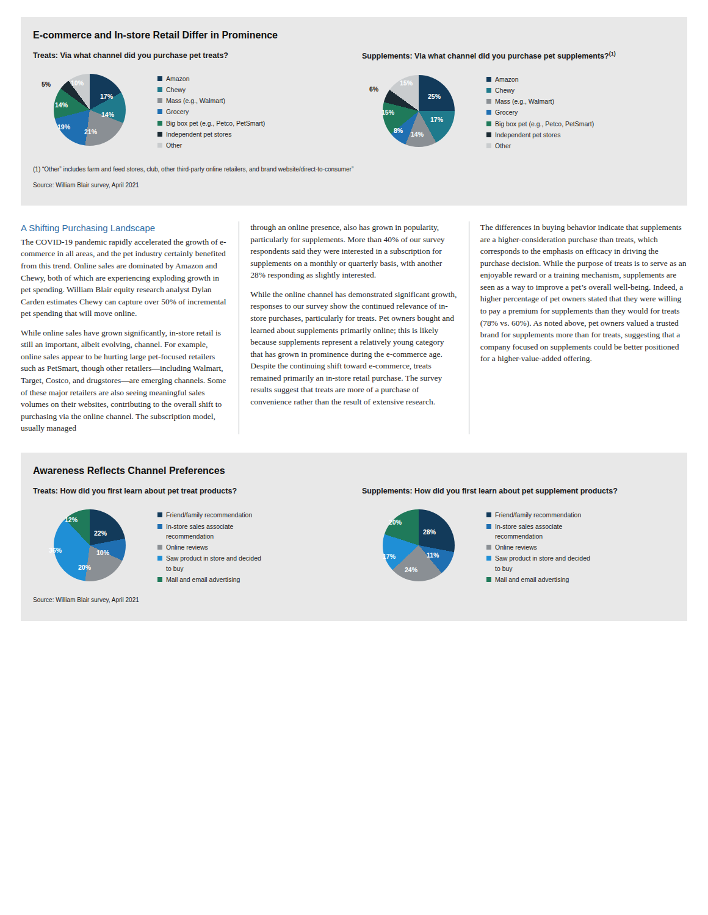E-commerce and In-store Retail Differ in Prominence
Treats: Via what channel did you purchase pet treats?
17% 14% 21% 19% 14% 5% 10%
Amazon
Chewy
Mass (e.g., Walmart)
Grocery
Big box pet (e.g., Petco, PetSmart)
Independent pet stores
Other
Supplements: Via what channel did you purchase pet supplements?(1)
25% 17% 14% 8% 15% 6% 15%
Amazon
Chewy
Mass (e.g., Walmart)
Grocery
Big box pet (e.g., Petco, PetSmart)
Independent pet stores
Other
(1) “Other” includes farm and feed stores, club, other third-party online retailers, and brand website/direct-to-consumer”
Source: William Blair survey, April 2021
A Shifting Purchasing Landscape
The COVID-19 pandemic rapidly accelerated the growth of e-commerce in all areas, and the pet industry certainly benefited from this trend. Online sales are dominated by Amazon and Chewy, both of which are experiencing exploding growth in pet spending. William Blair equity research analyst Dylan Carden estimates Chewy can capture over 50% of incremental pet spending that will move online.
While online sales have grown significantly, in-store retail is still an important, albeit evolving, channel. For example, online sales appear to be hurting large pet-focused retailers such as PetSmart, though other retailers—including Walmart, Target, Costco, and drugstores—are emerging channels. Some of these major retailers are also seeing meaningful sales volumes on their websites, contributing to the overall shift to purchasing via the online channel. The subscription model, usually managed
through an online presence, also has grown in popularity, particularly for supplements. More than 40% of our survey respondents said they were interested in a subscription for supplements on a monthly or quarterly basis, with another 28% responding as slightly interested.
While the online channel has demonstrated significant growth, responses to our survey show the continued relevance of in-store purchases, particularly for treats. Pet owners bought and learned about supplements primarily online; this is likely because supplements represent a relatively young category that has grown in prominence during the e-commerce age. Despite the continuing shift toward e-commerce, treats remained primarily an in-store retail purchase. The survey results suggest that treats are more of a purchase of convenience rather than the result of extensive research.
The differences in buying behavior indicate that supplements are a higher-consideration purchase than treats, which corresponds to the emphasis on efficacy in driving the purchase decision. While the purpose of treats is to serve as an enjoyable reward or a training mechanism, supplements are seen as a way to improve a pet’s overall well-being. Indeed, a higher percentage of pet owners stated that they were willing to pay a premium for supplements than they would for treats (78% vs. 60%). As noted above, pet owners valued a trusted brand for supplements more than for treats, suggesting that a company focused on supplements could be better positioned for a higher-value-added offering.
Awareness Reflects Channel Preferences
Treats: How did you first learn about pet treat products?
22% 10% 20% 36% 12%
Friend/family recommendation
In-store sales associate
recommendation
Online reviews
Saw product in store and decided
to buy
Mail and email advertising
Supplements: How did you first learn about pet supplement products?
28% 11% 24% 17% 20%
Friend/family recommendation
In-store sales associate
recommendation
Online reviews
Saw product in store and decided
to buy
Mail and email advertising
Source: William Blair survey, April 2021